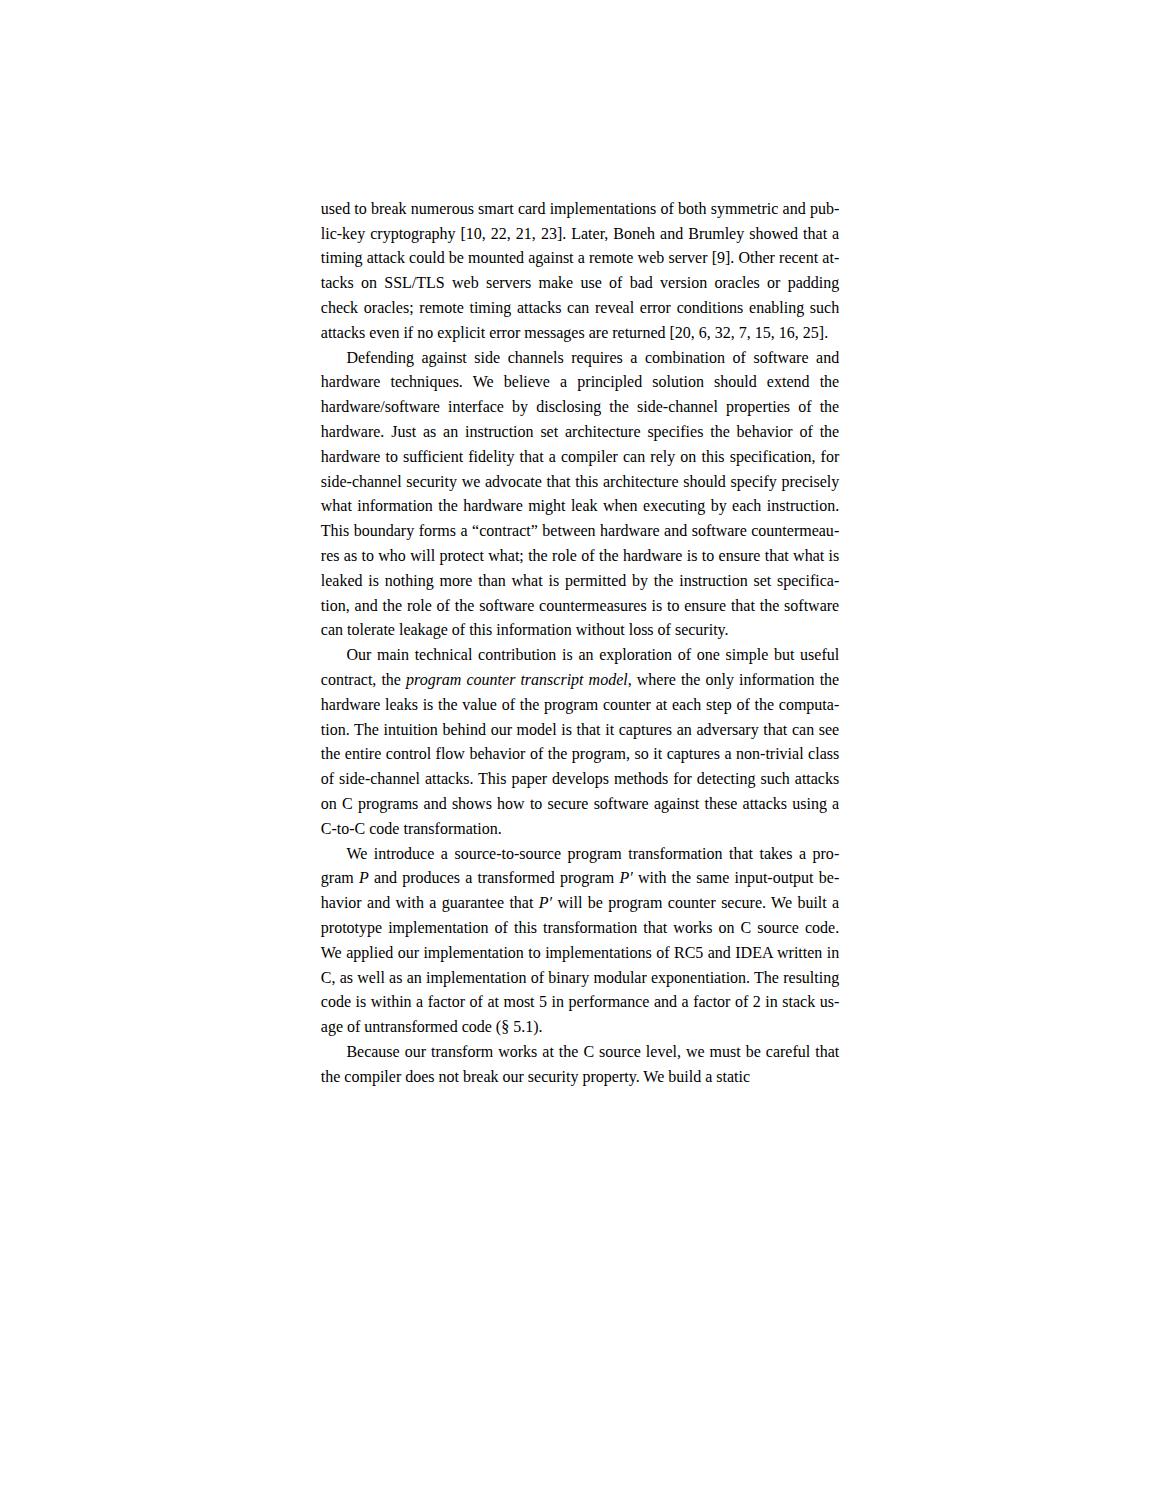used to break numerous smart card implementations of both symmetric and public-key cryptography [10, 22, 21, 23]. Later, Boneh and Brumley showed that a timing attack could be mounted against a remote web server [9]. Other recent attacks on SSL/TLS web servers make use of bad version oracles or padding check oracles; remote timing attacks can reveal error conditions enabling such attacks even if no explicit error messages are returned [20, 6, 32, 7, 15, 16, 25].
Defending against side channels requires a combination of software and hardware techniques. We believe a principled solution should extend the hardware/software interface by disclosing the side-channel properties of the hardware. Just as an instruction set architecture specifies the behavior of the hardware to sufficient fidelity that a compiler can rely on this specification, for side-channel security we advocate that this architecture should specify precisely what information the hardware might leak when executing by each instruction. This boundary forms a “contract” between hardware and software countermeaures as to who will protect what; the role of the hardware is to ensure that what is leaked is nothing more than what is permitted by the instruction set specification, and the role of the software countermeasures is to ensure that the software can tolerate leakage of this information without loss of security.
Our main technical contribution is an exploration of one simple but useful contract, the program counter transcript model, where the only information the hardware leaks is the value of the program counter at each step of the computation. The intuition behind our model is that it captures an adversary that can see the entire control flow behavior of the program, so it captures a non-trivial class of side-channel attacks. This paper develops methods for detecting such attacks on C programs and shows how to secure software against these attacks using a C-to-C code transformation.
We introduce a source-to-source program transformation that takes a program P and produces a transformed program P′ with the same input-output behavior and with a guarantee that P′ will be program counter secure. We built a prototype implementation of this transformation that works on C source code. We applied our implementation to implementations of RC5 and IDEA written in C, as well as an implementation of binary modular exponentiation. The resulting code is within a factor of at most 5 in performance and a factor of 2 in stack usage of untransformed code (§ 5.1).
Because our transform works at the C source level, we must be careful that the compiler does not break our security property. We build a static